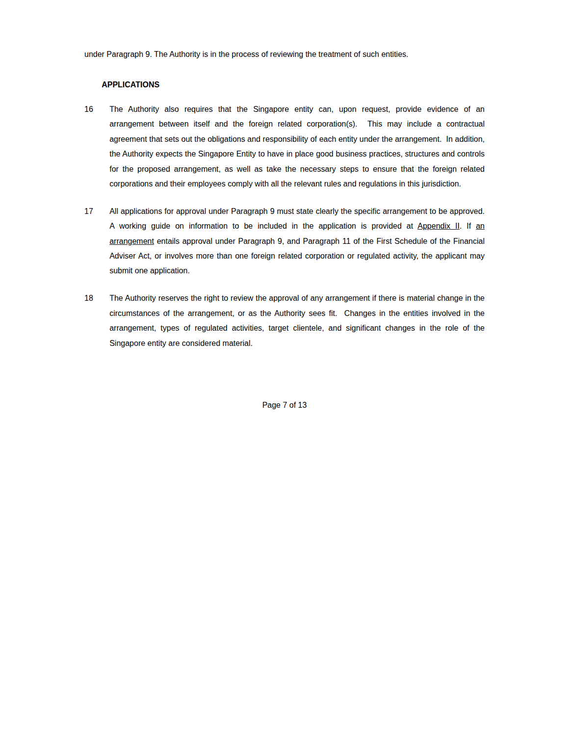under Paragraph 9. The Authority is in the process of reviewing the treatment of such entities.
APPLICATIONS
16 The Authority also requires that the Singapore entity can, upon request, provide evidence of an arrangement between itself and the foreign related corporation(s). This may include a contractual agreement that sets out the obligations and responsibility of each entity under the arrangement. In addition, the Authority expects the Singapore Entity to have in place good business practices, structures and controls for the proposed arrangement, as well as take the necessary steps to ensure that the foreign related corporations and their employees comply with all the relevant rules and regulations in this jurisdiction.
17 All applications for approval under Paragraph 9 must state clearly the specific arrangement to be approved. A working guide on information to be included in the application is provided at Appendix II. If an arrangement entails approval under Paragraph 9, and Paragraph 11 of the First Schedule of the Financial Adviser Act, or involves more than one foreign related corporation or regulated activity, the applicant may submit one application.
18 The Authority reserves the right to review the approval of any arrangement if there is material change in the circumstances of the arrangement, or as the Authority sees fit. Changes in the entities involved in the arrangement, types of regulated activities, target clientele, and significant changes in the role of the Singapore entity are considered material.
Page 7 of 13